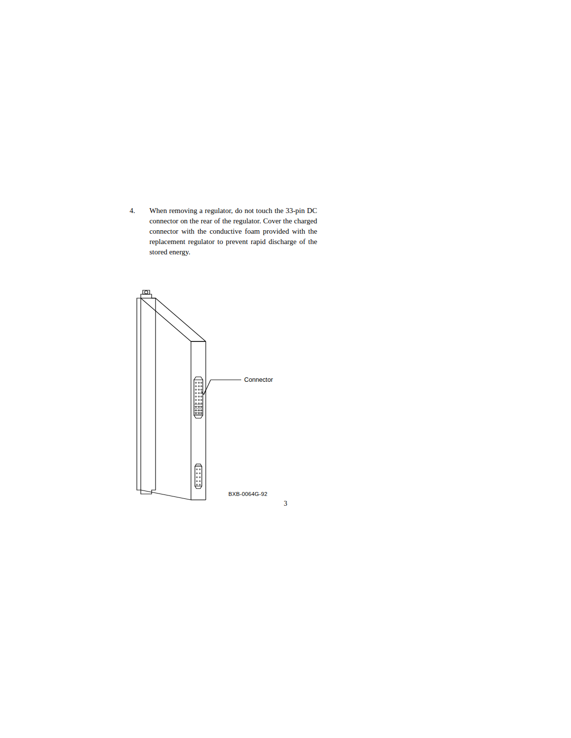4. When removing a regulator, do not touch the 33-pin DC connector on the rear of the regulator. Cover the charged connector with the conductive foam provided with the replacement regulator to prevent rapid discharge of the stored energy.
Connector BXB-0064G-92
3